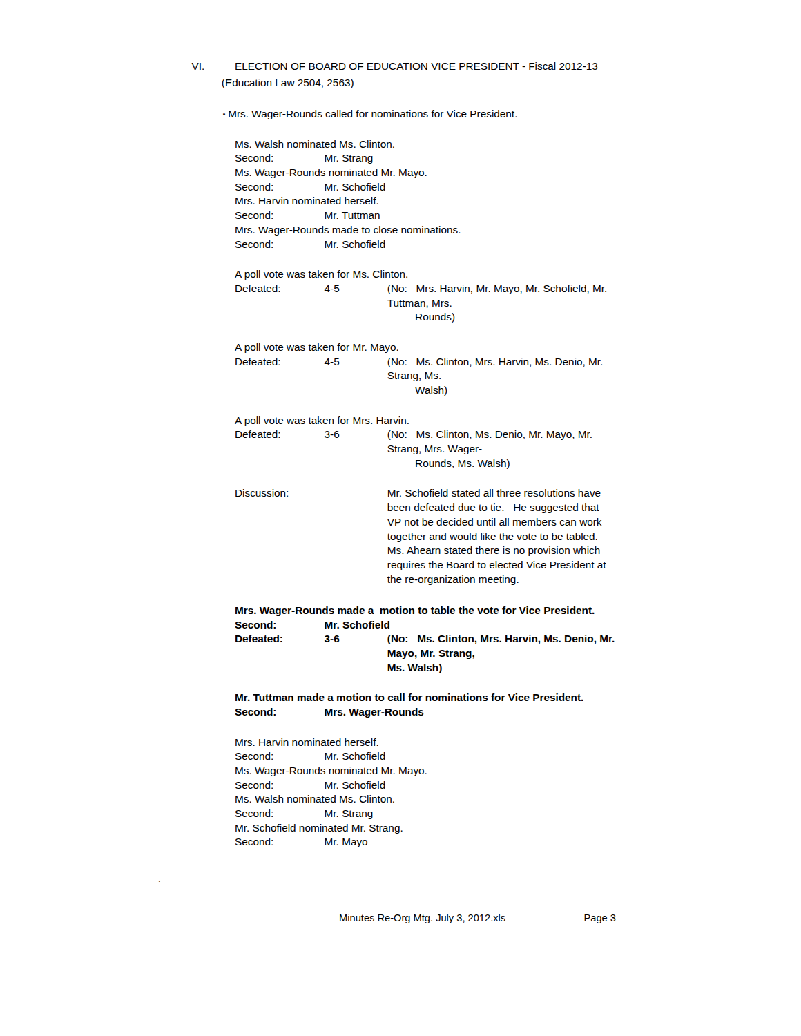VI.
ELECTION OF BOARD OF EDUCATION VICE PRESIDENT - Fiscal 2012-13
(Education Law 2504, 2563)
▪Mrs. Wager-Rounds called for nominations for Vice President.
Ms. Walsh nominated Ms. Clinton.
Second:
Mr. Strang
Ms. Wager-Rounds nominated Mr. Mayo.
Second:
Mr. Schofield
Mrs. Harvin nominated herself.
Second:
Mr. Tuttman
Mrs. Wager-Rounds made to close nominations.
Second:
Mr. Schofield
A poll vote was taken for Ms. Clinton.
Defeated:
4-5
(No: Mrs. Harvin, Mr. Mayo, Mr. Schofield, Mr. Tuttman, Mrs. Rounds)
A poll vote was taken for Mr. Mayo.
Defeated:
4-5
(No: Ms. Clinton, Mrs. Harvin, Ms. Denio, Mr. Strang, Ms. Walsh)
A poll vote was taken for Mrs. Harvin.
Defeated:
3-6
(No: Ms. Clinton, Ms. Denio, Mr. Mayo, Mr. Strang, Mrs. Wager- Rounds, Ms. Walsh)
Discussion:
Mr. Schofield stated all three resolutions have been defeated due to tie. He suggested that VP not be decided until all members can work together and would like the vote to be tabled. Ms. Ahearn stated there is no provision which requires the Board to elected Vice President at the re-organization meeting.
Mrs. Wager-Rounds made a motion to table the vote for Vice President.
Second:
Mr. Schofield
Defeated:
3-6
(No: Ms. Clinton, Mrs. Harvin, Ms. Denio, Mr. Mayo, Mr. Strang, Ms. Walsh)
Mr. Tuttman made a motion to call for nominations for Vice President.
Second:
Mrs. Wager-Rounds
Mrs. Harvin nominated herself.
Second:
Mr. Schofield
Ms. Wager-Rounds nominated Mr. Mayo.
Second:
Mr. Schofield
Ms. Walsh nominated Ms. Clinton.
Second:
Mr. Strang
Mr. Schofield nominated Mr. Strang.
Second:
Mr. Mayo
`
Minutes Re-Org Mtg. July 3, 2012.xls
Page 3